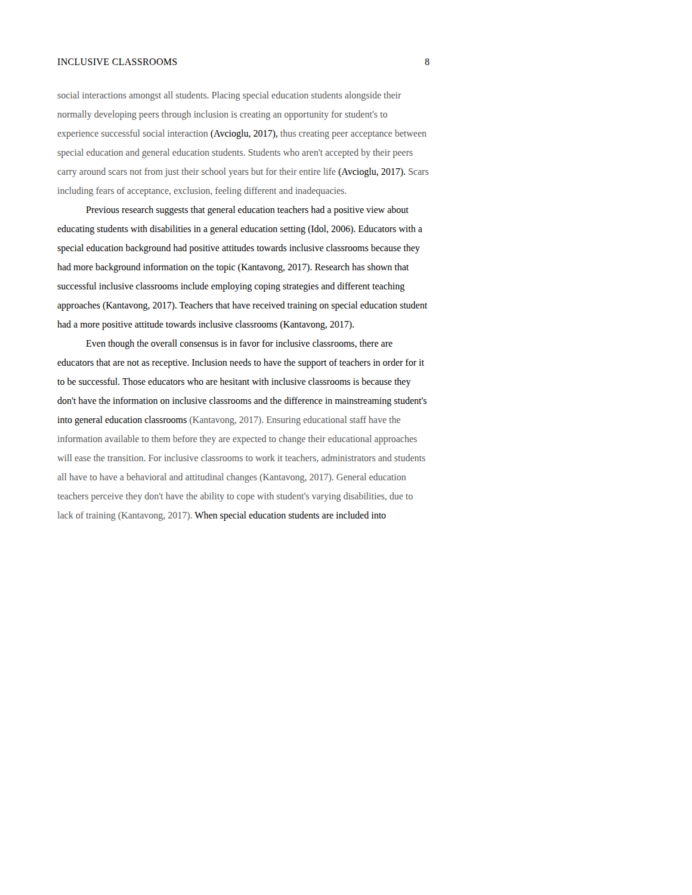Inclusive Classrooms 8
social interactions amongst all students. Placing special education students alongside their normally developing peers through inclusion is creating an opportunity for student's to experience successful social interaction (Avcioglu, 2017), thus creating peer acceptance between special education and general education students. Students who aren't accepted by their peers carry around scars not from just their school years but for their entire life (Avcioglu, 2017). Scars including fears of acceptance, exclusion, feeling different and inadequacies.
Previous research suggests that general education teachers had a positive view about educating students with disabilities in a general education setting (Idol, 2006). Educators with a special education background had positive attitudes towards inclusive classrooms because they had more background information on the topic (Kantavong, 2017). Research has shown that successful inclusive classrooms include employing coping strategies and different teaching approaches (Kantavong, 2017). Teachers that have received training on special education student had a more positive attitude towards inclusive classrooms (Kantavong, 2017).
Even though the overall consensus is in favor for inclusive classrooms, there are educators that are not as receptive. Inclusion needs to have the support of teachers in order for it to be successful. Those educators who are hesitant with inclusive classrooms is because they don't have the information on inclusive classrooms and the difference in mainstreaming student's into general education classrooms (Kantavong, 2017). Ensuring educational staff have the information available to them before they are expected to change their educational approaches will ease the transition. For inclusive classrooms to work it teachers, administrators and students all have to have a behavioral and attitudinal changes (Kantavong, 2017). General education teachers perceive they don't have the ability to cope with student's varying disabilities, due to lack of training (Kantavong, 2017). When special education students are included into